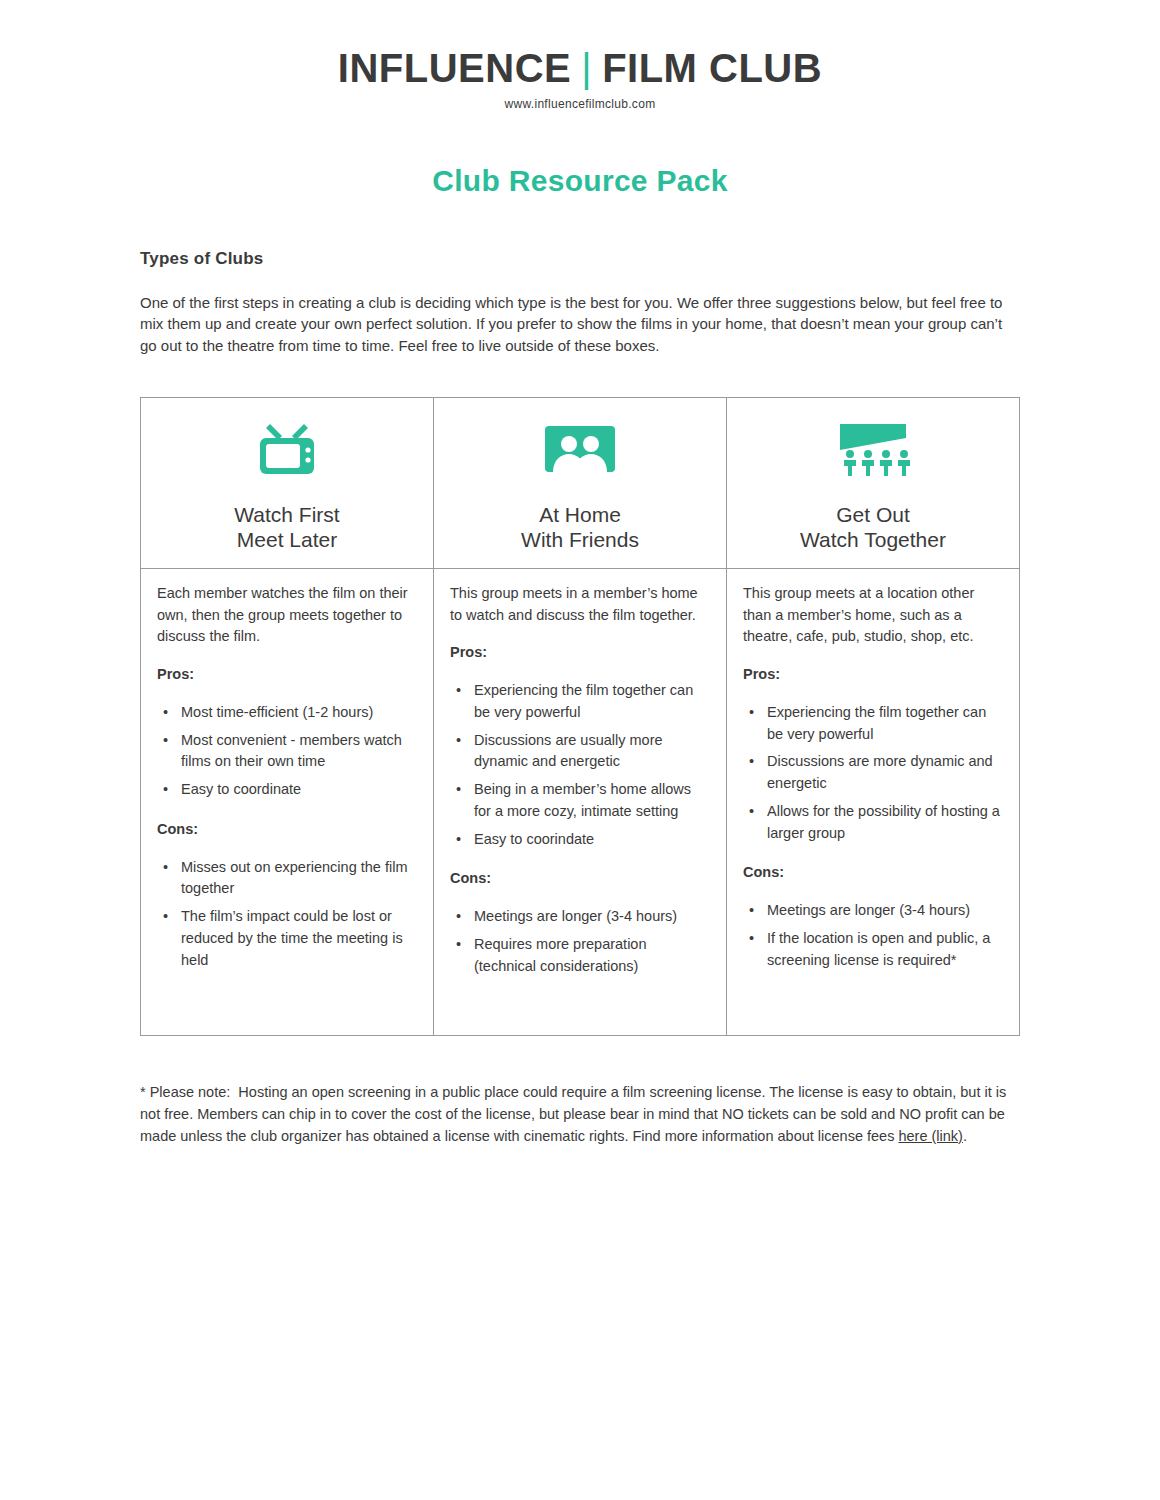INFLUENCE|FILM CLUB
www.influencefilmclub.com
Club Resource Pack
Types of Clubs
One of the first steps in creating a club is deciding which type is the best for you. We offer three suggestions below, but feel free to mix them up and create your own perfect solution. If you prefer to show the films in your home, that doesn’t mean your group can’t go out to the theatre from time to time. Feel free to live outside of these boxes.
| Watch First Meet Later | At Home With Friends | Get Out Watch Together |
| --- | --- | --- |
| Each member watches the film on their own, then the group meets together to discuss the film. Pros: Most time-efficient (1-2 hours) Most convenient - members watch films on their own time Easy to coordinate Cons: Misses out on experiencing the film together The film’s impact could be lost or reduced by the time the meeting is held | This group meets in a member’s home to watch and discuss the film together. Pros: Experiencing the film together can be very powerful Discussions are usually more dynamic and energetic Being in a member’s home allows for a more cozy, intimate setting Easy to coorindate Cons: Meetings are longer (3-4 hours) Requires more preparation (technical considerations) | This group meets at a location other than a member’s home, such as a theatre, cafe, pub, studio, shop, etc. Pros: Experiencing the film together can be very powerful Discussions are more dynamic and energetic Allows for the possibility of hosting a larger group Cons: Meetings are longer (3-4 hours) If the location is open and public, a screening license is required* |
* Please note: Hosting an open screening in a public place could require a film screening license. The license is easy to obtain, but it is not free. Members can chip in to cover the cost of the license, but please bear in mind that NO tickets can be sold and NO profit can be made unless the club organizer has obtained a license with cinematic rights. Find more information about license fees here (link).